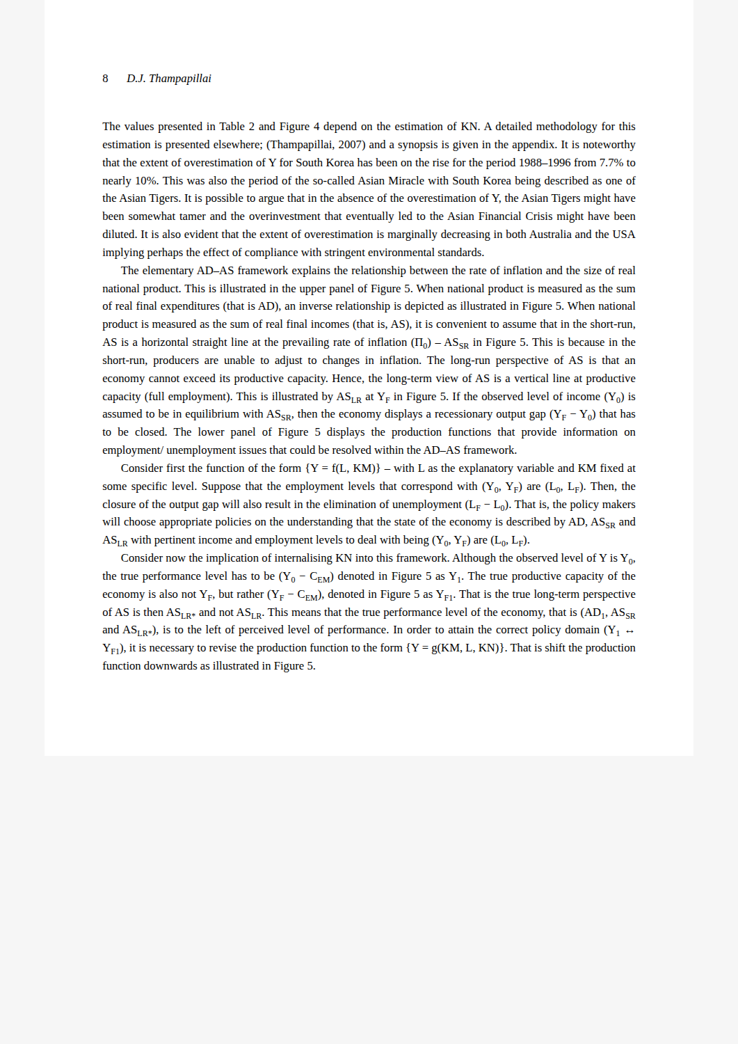8 D.J. Thampapillai
The values presented in Table 2 and Figure 4 depend on the estimation of KN. A detailed methodology for this estimation is presented elsewhere; (Thampapillai, 2007) and a synopsis is given in the appendix. It is noteworthy that the extent of overestimation of Y for South Korea has been on the rise for the period 1988–1996 from 7.7% to nearly 10%. This was also the period of the so-called Asian Miracle with South Korea being described as one of the Asian Tigers. It is possible to argue that in the absence of the overestimation of Y, the Asian Tigers might have been somewhat tamer and the overinvestment that eventually led to the Asian Financial Crisis might have been diluted. It is also evident that the extent of overestimation is marginally decreasing in both Australia and the USA implying perhaps the effect of compliance with stringent environmental standards.
The elementary AD–AS framework explains the relationship between the rate of inflation and the size of real national product. This is illustrated in the upper panel of Figure 5. When national product is measured as the sum of real final expenditures (that is AD), an inverse relationship is depicted as illustrated in Figure 5. When national product is measured as the sum of real final incomes (that is, AS), it is convenient to assume that in the short-run, AS is a horizontal straight line at the prevailing rate of inflation (Π0) – ASSR in Figure 5. This is because in the short-run, producers are unable to adjust to changes in inflation. The long-run perspective of AS is that an economy cannot exceed its productive capacity. Hence, the long-term view of AS is a vertical line at productive capacity (full employment). This is illustrated by ASLR at YF in Figure 5. If the observed level of income (Y0) is assumed to be in equilibrium with ASSR, then the economy displays a recessionary output gap (YF − Y0) that has to be closed. The lower panel of Figure 5 displays the production functions that provide information on employment/ unemployment issues that could be resolved within the AD–AS framework.
Consider first the function of the form {Y = f(L, KM)} – with L as the explanatory variable and KM fixed at some specific level. Suppose that the employment levels that correspond with (Y0, YF) are (L0, LF). Then, the closure of the output gap will also result in the elimination of unemployment (LF − L0). That is, the policy makers will choose appropriate policies on the understanding that the state of the economy is described by AD, ASSR and ASLR with pertinent income and employment levels to deal with being (Y0, YF) are (L0, LF).
Consider now the implication of internalising KN into this framework. Although the observed level of Y is Y0, the true performance level has to be (Y0 − CEM) denoted in Figure 5 as Y1. The true productive capacity of the economy is also not YF, but rather (YF − CEM), denoted in Figure 5 as YF1. That is the true long-term perspective of AS is then ASLR* and not ASLR. This means that the true performance level of the economy, that is (AD1, ASSR and ASLR*), is to the left of perceived level of performance. In order to attain the correct policy domain (Y1 ↔ YF1), it is necessary to revise the production function to the form {Y = g(KM, L, KN)}. That is shift the production function downwards as illustrated in Figure 5.